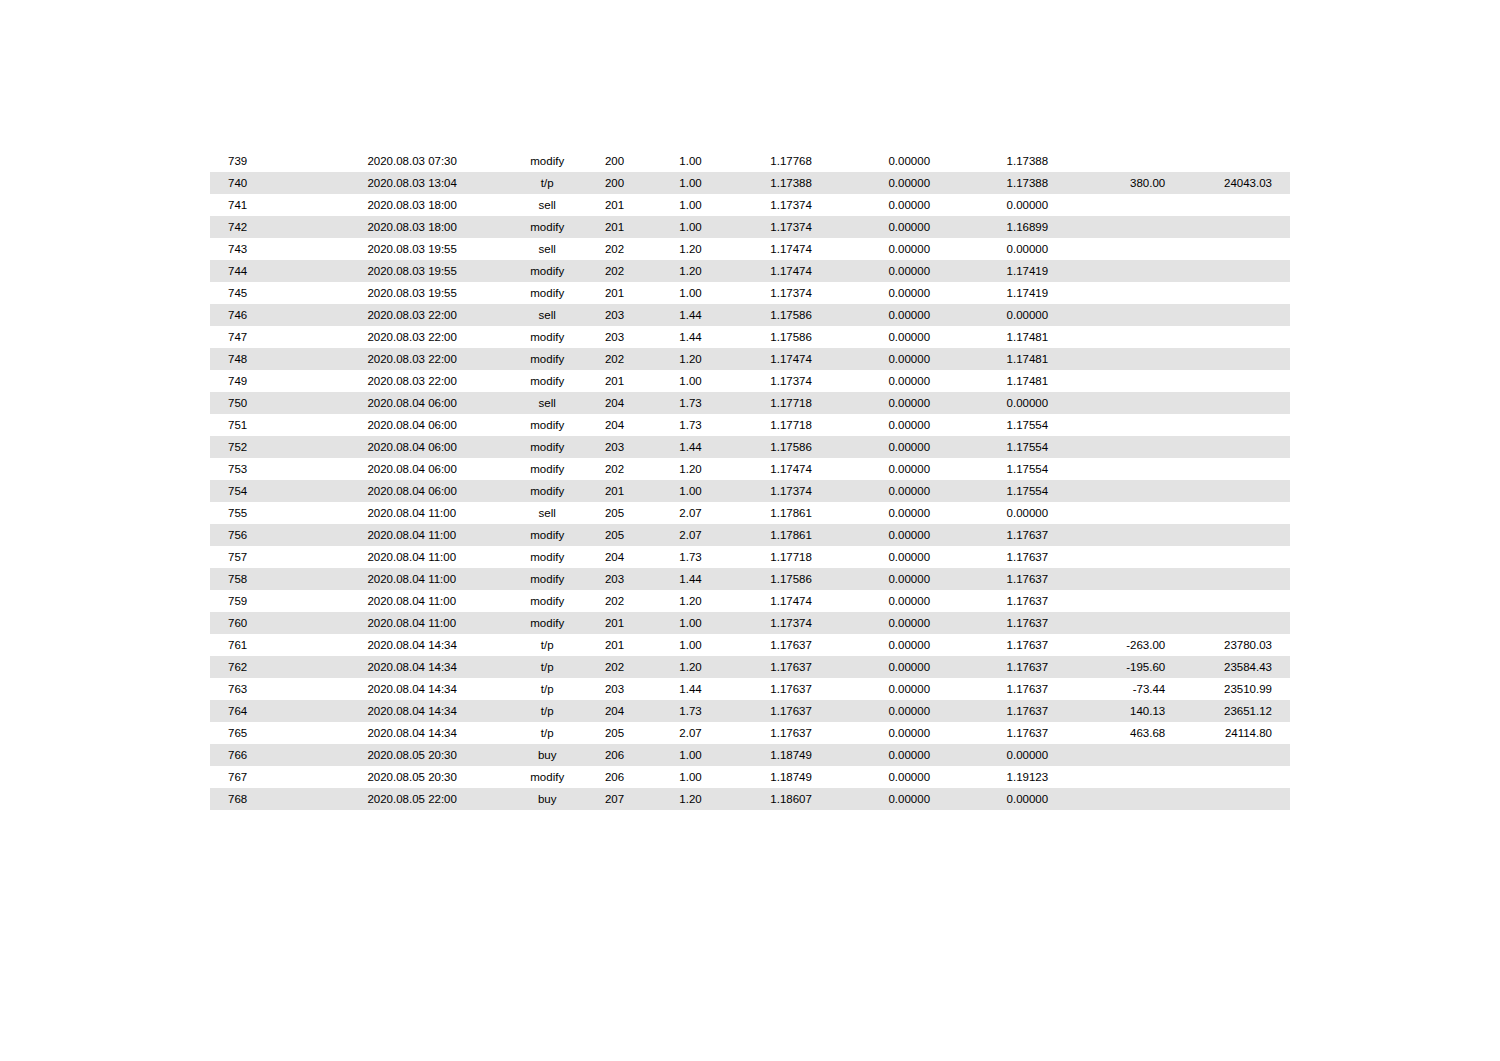| 739 | 2020.08.03 07:30 | modify | 200 | 1.00 | 1.17768 | 0.00000 | 1.17388 | | |
| 740 | 2020.08.03 13:04 | t/p | 200 | 1.00 | 1.17388 | 0.00000 | 1.17388 | 380.00 | 24043.03 |
| 741 | 2020.08.03 18:00 | sell | 201 | 1.00 | 1.17374 | 0.00000 | 0.00000 | | |
| 742 | 2020.08.03 18:00 | modify | 201 | 1.00 | 1.17374 | 0.00000 | 1.16899 | | |
| 743 | 2020.08.03 19:55 | sell | 202 | 1.20 | 1.17474 | 0.00000 | 0.00000 | | |
| 744 | 2020.08.03 19:55 | modify | 202 | 1.20 | 1.17474 | 0.00000 | 1.17419 | | |
| 745 | 2020.08.03 19:55 | modify | 201 | 1.00 | 1.17374 | 0.00000 | 1.17419 | | |
| 746 | 2020.08.03 22:00 | sell | 203 | 1.44 | 1.17586 | 0.00000 | 0.00000 | | |
| 747 | 2020.08.03 22:00 | modify | 203 | 1.44 | 1.17586 | 0.00000 | 1.17481 | | |
| 748 | 2020.08.03 22:00 | modify | 202 | 1.20 | 1.17474 | 0.00000 | 1.17481 | | |
| 749 | 2020.08.03 22:00 | modify | 201 | 1.00 | 1.17374 | 0.00000 | 1.17481 | | |
| 750 | 2020.08.04 06:00 | sell | 204 | 1.73 | 1.17718 | 0.00000 | 0.00000 | | |
| 751 | 2020.08.04 06:00 | modify | 204 | 1.73 | 1.17718 | 0.00000 | 1.17554 | | |
| 752 | 2020.08.04 06:00 | modify | 203 | 1.44 | 1.17586 | 0.00000 | 1.17554 | | |
| 753 | 2020.08.04 06:00 | modify | 202 | 1.20 | 1.17474 | 0.00000 | 1.17554 | | |
| 754 | 2020.08.04 06:00 | modify | 201 | 1.00 | 1.17374 | 0.00000 | 1.17554 | | |
| 755 | 2020.08.04 11:00 | sell | 205 | 2.07 | 1.17861 | 0.00000 | 0.00000 | | |
| 756 | 2020.08.04 11:00 | modify | 205 | 2.07 | 1.17861 | 0.00000 | 1.17637 | | |
| 757 | 2020.08.04 11:00 | modify | 204 | 1.73 | 1.17718 | 0.00000 | 1.17637 | | |
| 758 | 2020.08.04 11:00 | modify | 203 | 1.44 | 1.17586 | 0.00000 | 1.17637 | | |
| 759 | 2020.08.04 11:00 | modify | 202 | 1.20 | 1.17474 | 0.00000 | 1.17637 | | |
| 760 | 2020.08.04 11:00 | modify | 201 | 1.00 | 1.17374 | 0.00000 | 1.17637 | | |
| 761 | 2020.08.04 14:34 | t/p | 201 | 1.00 | 1.17637 | 0.00000 | 1.17637 | -263.00 | 23780.03 |
| 762 | 2020.08.04 14:34 | t/p | 202 | 1.20 | 1.17637 | 0.00000 | 1.17637 | -195.60 | 23584.43 |
| 763 | 2020.08.04 14:34 | t/p | 203 | 1.44 | 1.17637 | 0.00000 | 1.17637 | -73.44 | 23510.99 |
| 764 | 2020.08.04 14:34 | t/p | 204 | 1.73 | 1.17637 | 0.00000 | 1.17637 | 140.13 | 23651.12 |
| 765 | 2020.08.04 14:34 | t/p | 205 | 2.07 | 1.17637 | 0.00000 | 1.17637 | 463.68 | 24114.80 |
| 766 | 2020.08.05 20:30 | buy | 206 | 1.00 | 1.18749 | 0.00000 | 0.00000 | | |
| 767 | 2020.08.05 20:30 | modify | 206 | 1.00 | 1.18749 | 0.00000 | 1.19123 | | |
| 768 | 2020.08.05 22:00 | buy | 207 | 1.20 | 1.18607 | 0.00000 | 0.00000 | | |